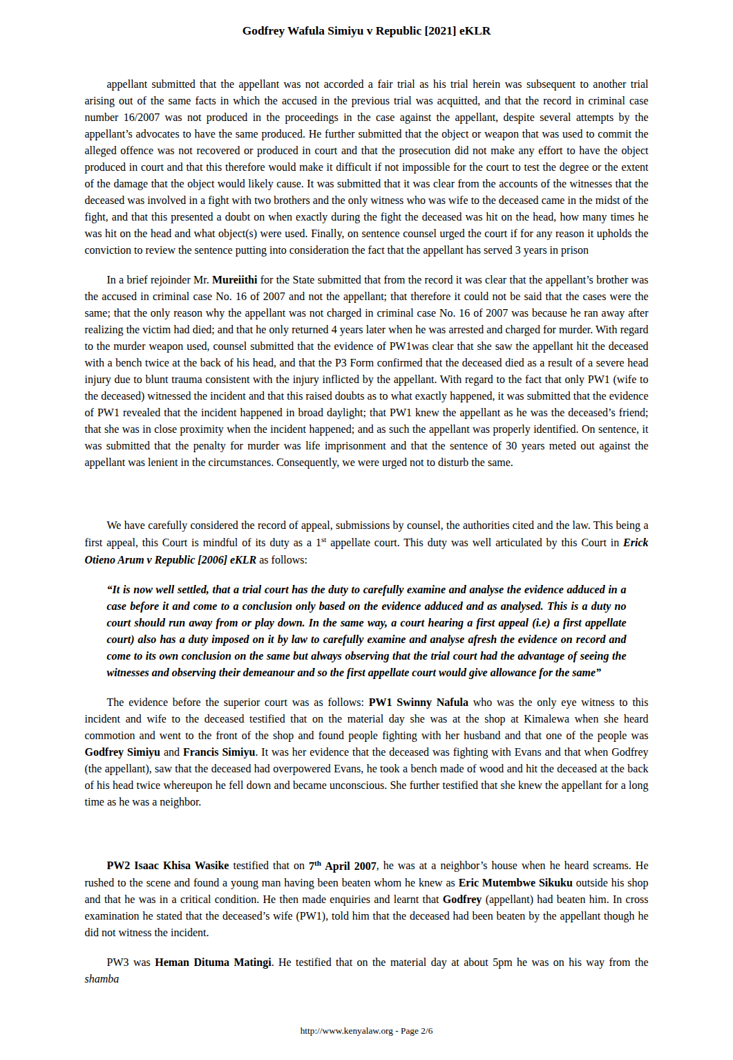Godfrey Wafula Simiyu v Republic [2021] eKLR
appellant submitted that the appellant was not accorded a fair trial as his trial herein was subsequent to another trial arising out of the same facts in which the accused in the previous trial was acquitted, and that the record in criminal case number 16/2007 was not produced in the proceedings in the case against the appellant, despite several attempts by the appellant’s advocates to have the same produced. He further submitted that the object or weapon that was used to commit the alleged offence was not recovered or produced in court and that the prosecution did not make any effort to have the object produced in court and that this therefore would make it difficult if not impossible for the court to test the degree or the extent of the damage that the object would likely cause. It was submitted that it was clear from the accounts of the witnesses that the deceased was involved in a fight with two brothers and the only witness who was wife to the deceased came in the midst of the fight, and that this presented a doubt on when exactly during the fight the deceased was hit on the head, how many times he was hit on the head and what object(s) were used. Finally, on sentence counsel urged the court if for any reason it upholds the conviction to review the sentence putting into consideration the fact that the appellant has served 3 years in prison
In a brief rejoinder Mr. Mureiithi for the State submitted that from the record it was clear that the appellant’s brother was the accused in criminal case No. 16 of 2007 and not the appellant; that therefore it could not be said that the cases were the same; that the only reason why the appellant was not charged in criminal case No. 16 of 2007 was because he ran away after realizing the victim had died; and that he only returned 4 years later when he was arrested and charged for murder. With regard to the murder weapon used, counsel submitted that the evidence of PW1was clear that she saw the appellant hit the deceased with a bench twice at the back of his head, and that the P3 Form confirmed that the deceased died as a result of a severe head injury due to blunt trauma consistent with the injury inflicted by the appellant. With regard to the fact that only PW1 (wife to the deceased) witnessed the incident and that this raised doubts as to what exactly happened, it was submitted that the evidence of PW1 revealed that the incident happened in broad daylight; that PW1 knew the appellant as he was the deceased’s friend; that she was in close proximity when the incident happened; and as such the appellant was properly identified. On sentence, it was submitted that the penalty for murder was life imprisonment and that the sentence of 30 years meted out against the appellant was lenient in the circumstances. Consequently, we were urged not to disturb the same.
We have carefully considered the record of appeal, submissions by counsel, the authorities cited and the law. This being a first appeal, this Court is mindful of its duty as a 1st appellate court. This duty was well articulated by this Court in Erick Otieno Arum v Republic [2006] eKLR as follows:
“It is now well settled, that a trial court has the duty to carefully examine and analyse the evidence adduced in a case before it and come to a conclusion only based on the evidence adduced and as analysed. This is a duty no court should run away from or play down. In the same way, a court hearing a first appeal (i.e) a first appellate court) also has a duty imposed on it by law to carefully examine and analyse afresh the evidence on record and come to its own conclusion on the same but always observing that the trial court had the advantage of seeing the witnesses and observing their demeanour and so the first appellate court would give allowance for the same”
The evidence before the superior court was as follows: PW1 Swinny Nafula who was the only eye witness to this incident and wife to the deceased testified that on the material day she was at the shop at Kimalewa when she heard commotion and went to the front of the shop and found people fighting with her husband and that one of the people was Godfrey Simiyu and Francis Simiyu. It was her evidence that the deceased was fighting with Evans and that when Godfrey (the appellant), saw that the deceased had overpowered Evans, he took a bench made of wood and hit the deceased at the back of his head twice whereupon he fell down and became unconscious. She further testified that she knew the appellant for a long time as he was a neighbor.
PW2 Isaac Khisa Wasike testified that on 7th April 2007, he was at a neighbor’s house when he heard screams. He rushed to the scene and found a young man having been beaten whom he knew as Eric Mutembwe Sikuku outside his shop and that he was in a critical condition. He then made enquiries and learnt that Godfrey (appellant) had beaten him. In cross examination he stated that the deceased’s wife (PW1), told him that the deceased had been beaten by the appellant though he did not witness the incident.
PW3 was Heman Dituma Matingi. He testified that on the material day at about 5pm he was on his way from the shamba
http://www.kenyalaw.org - Page 2/6